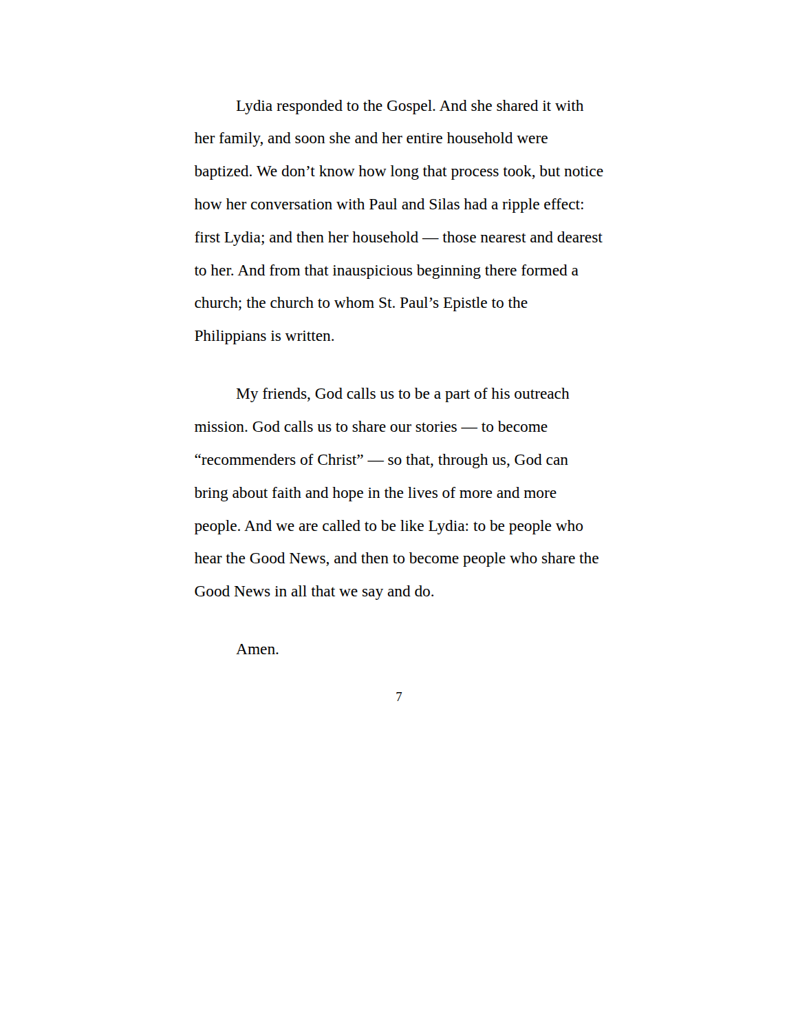Lydia responded to the Gospel. And she shared it with her family, and soon she and her entire household were baptized. We don’t know how long that process took, but notice how her conversation with Paul and Silas had a ripple effect: first Lydia; and then her household — those nearest and dearest to her. And from that inauspicious beginning there formed a church; the church to whom St. Paul’s Epistle to the Philippians is written.
My friends, God calls us to be a part of his outreach mission. God calls us to share our stories — to become “recommenders of Christ” — so that, through us, God can bring about faith and hope in the lives of more and more people. And we are called to be like Lydia: to be people who hear the Good News, and then to become people who share the Good News in all that we say and do.
Amen.
7